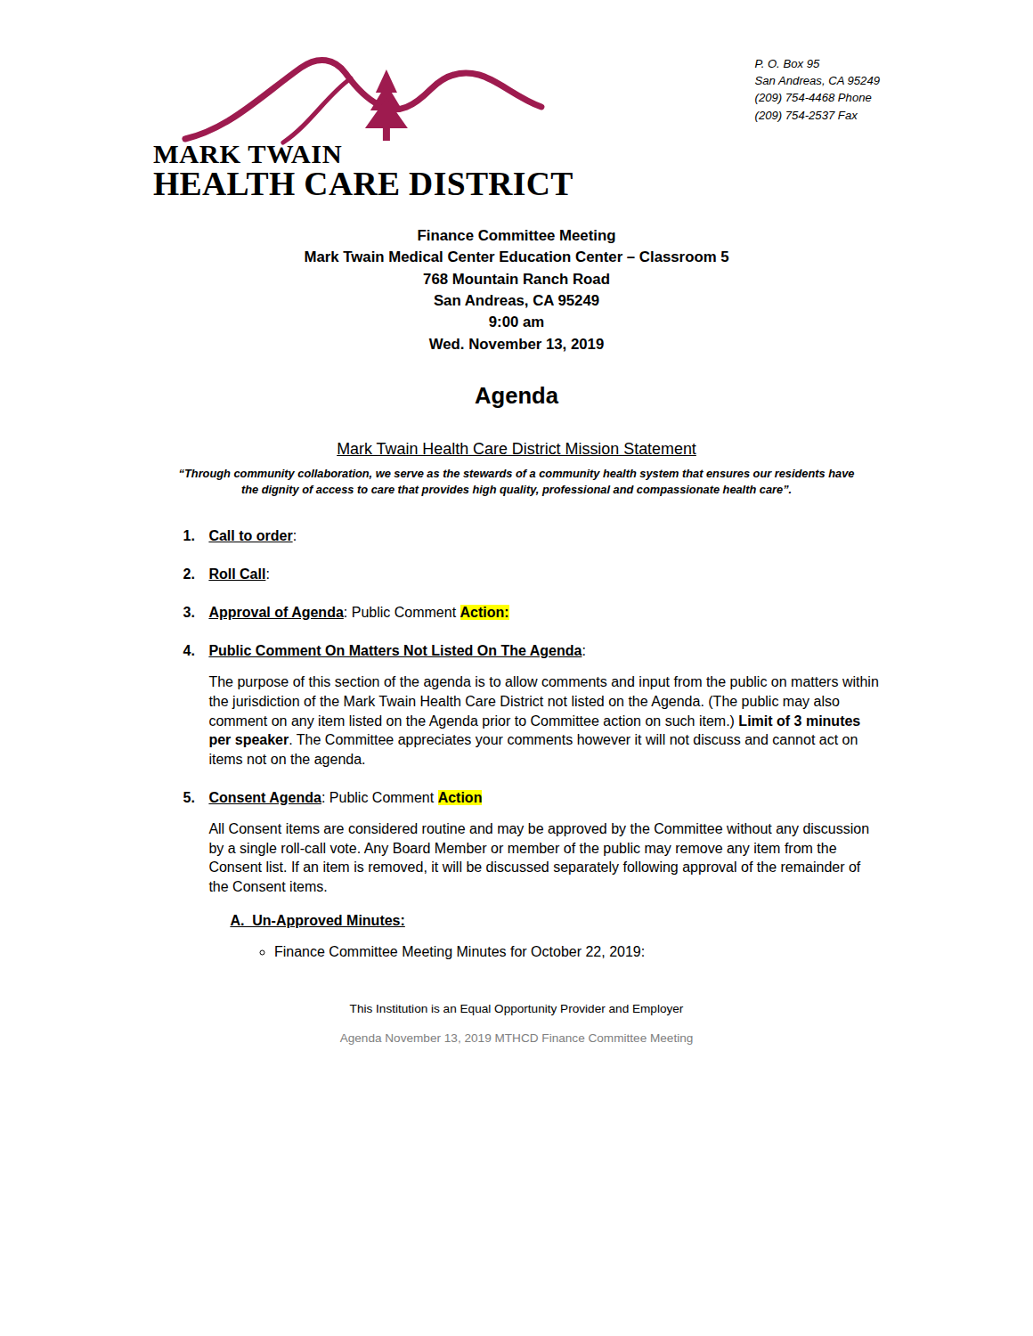MARK TWAIN HEALTH CARE DISTRICT
P. O. Box 95
San Andreas, CA 95249
(209) 754-4468 Phone
(209) 754-2537 Fax
Finance Committee Meeting
Mark Twain Medical Center Education Center – Classroom 5
768 Mountain Ranch Road
San Andreas, CA 95249
9:00 am
Wed. November 13, 2019
Agenda
Mark Twain Health Care District Mission Statement
“Through community collaboration, we serve as the stewards of a community health system that ensures our residents have the dignity of access to care that provides high quality, professional and compassionate health care”.
Call to order:
Roll Call:
Approval of Agenda: Public Comment Action:
Public Comment On Matters Not Listed On The Agenda:
The purpose of this section of the agenda is to allow comments and input from the public on matters within the jurisdiction of the Mark Twain Health Care District not listed on the Agenda. (The public may also comment on any item listed on the Agenda prior to Committee action on such item.) Limit of 3 minutes per speaker. The Committee appreciates your comments however it will not discuss and cannot act on items not on the agenda.
Consent Agenda: Public Comment Action
All Consent items are considered routine and may be approved by the Committee without any discussion by a single roll-call vote. Any Board Member or member of the public may remove any item from the Consent list. If an item is removed, it will be discussed separately following approval of the remainder of the Consent items.
A. Un-Approved Minutes:
Finance Committee Meeting Minutes for October 22, 2019:
This Institution is an Equal Opportunity Provider and Employer
Agenda November 13, 2019 MTHCD Finance Committee Meeting